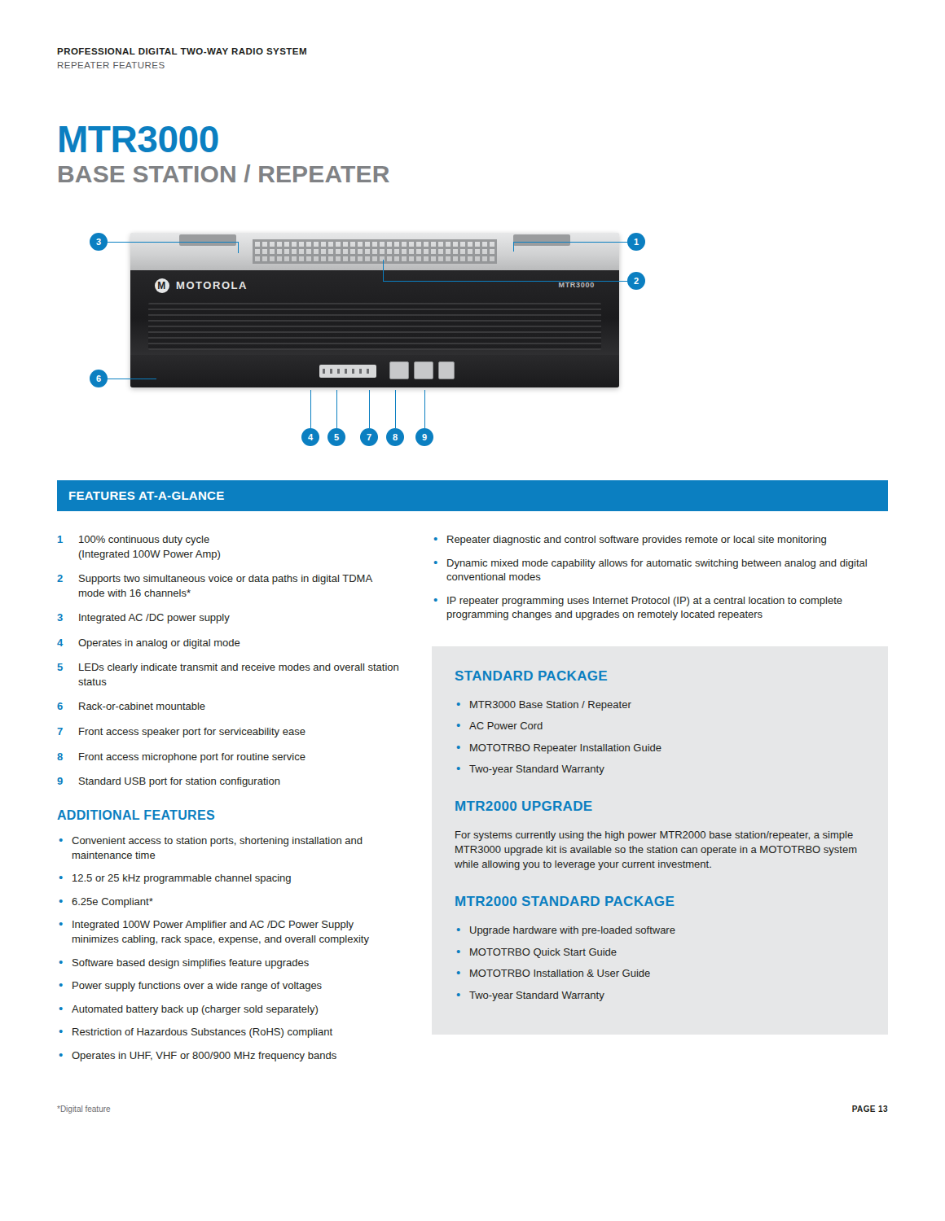Professional Digital Two-Way Radio System
Repeater Features
MTR3000
Base Station / Repeater
MMOTOROLA
MTR3000
3
1
2
6
4
5
7
8
9
Features At-A-Glance
1100% continuous duty cycle
(Integrated 100W Power Amp)
2 Supports two simultaneous voice or data paths in digital TDMA mode with 16 channels*
3 Integrated AC /DC power supply
4 Operates in analog or digital mode
5 LEDs clearly indicate transmit and receive modes and overall station status
6 Rack-or-cabinet mountable
7 Front access speaker port for serviceability ease
8 Front access microphone port for routine service
9 Standard USB port for station configuration
Additional Features
Convenient access to station ports, shortening installation and maintenance time
12.5 or 25 kHz programmable channel spacing
6.25e Compliant*
Integrated 100W Power Amplifier and AC /DC Power Supply minimizes cabling, rack space, expense, and overall complexity
Software based design simplifies feature upgrades
Power supply functions over a wide range of voltages
Automated battery back up (charger sold separately)
Restriction of Hazardous Substances (RoHS) compliant
Operates in UHF, VHF or 800/900 MHz frequency bands
Repeater diagnostic and control software provides remote or local site monitoring
Dynamic mixed mode capability allows for automatic switching between analog and digital conventional modes
IP repeater programming uses Internet Protocol (IP) at a central location to complete programming changes and upgrades on remotely located repeaters
Standard Package
MTR3000 Base Station / Repeater
AC Power Cord
MOTOTRBO Repeater Installation Guide
Two-year Standard Warranty
MTR2000 Upgrade
For systems currently using the high power MTR2000 base station/repeater, a simple MTR3000 upgrade kit is available so the station can operate in a MOTOTRBO system while allowing you to leverage your current investment.
MTR2000 Standard Package
Upgrade hardware with pre-loaded software
MOTOTRBO Quick Start Guide
MOTOTRBO Installation & User Guide
Two-year Standard Warranty
*Digital feature PAGE 13